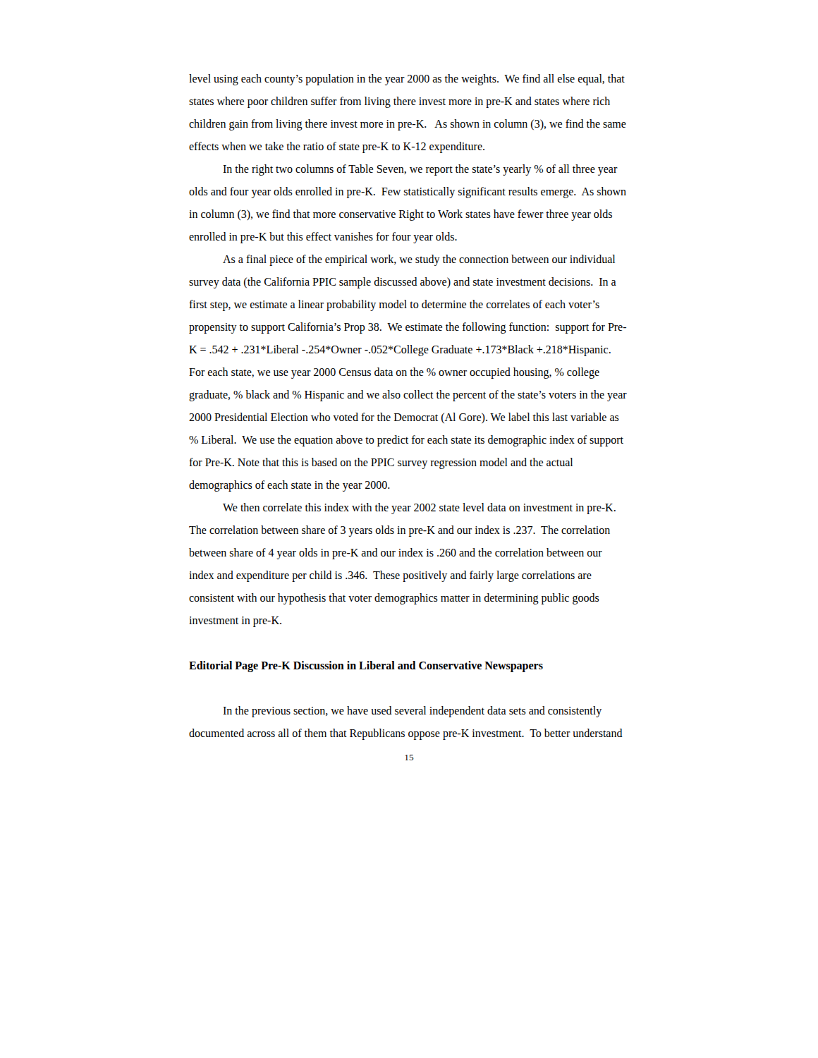level using each county’s population in the year 2000 as the weights. We find all else equal, that states where poor children suffer from living there invest more in pre-K and states where rich children gain from living there invest more in pre-K. As shown in column (3), we find the same effects when we take the ratio of state pre-K to K-12 expenditure.
In the right two columns of Table Seven, we report the state’s yearly % of all three year olds and four year olds enrolled in pre-K. Few statistically significant results emerge. As shown in column (3), we find that more conservative Right to Work states have fewer three year olds enrolled in pre-K but this effect vanishes for four year olds.
As a final piece of the empirical work, we study the connection between our individual survey data (the California PPIC sample discussed above) and state investment decisions. In a first step, we estimate a linear probability model to determine the correlates of each voter’s propensity to support California’s Prop 38. We estimate the following function: support for Pre-K = .542 + .231*Liberal -.254*Owner -.052*College Graduate +.173*Black +.218*Hispanic. For each state, we use year 2000 Census data on the % owner occupied housing, % college graduate, % black and % Hispanic and we also collect the percent of the state’s voters in the year 2000 Presidential Election who voted for the Democrat (Al Gore). We label this last variable as % Liberal. We use the equation above to predict for each state its demographic index of support for Pre-K. Note that this is based on the PPIC survey regression model and the actual demographics of each state in the year 2000.
We then correlate this index with the year 2002 state level data on investment in pre-K. The correlation between share of 3 years olds in pre-K and our index is .237. The correlation between share of 4 year olds in pre-K and our index is .260 and the correlation between our index and expenditure per child is .346. These positively and fairly large correlations are consistent with our hypothesis that voter demographics matter in determining public goods investment in pre-K.
Editorial Page Pre-K Discussion in Liberal and Conservative Newspapers
In the previous section, we have used several independent data sets and consistently documented across all of them that Republicans oppose pre-K investment. To better understand
15